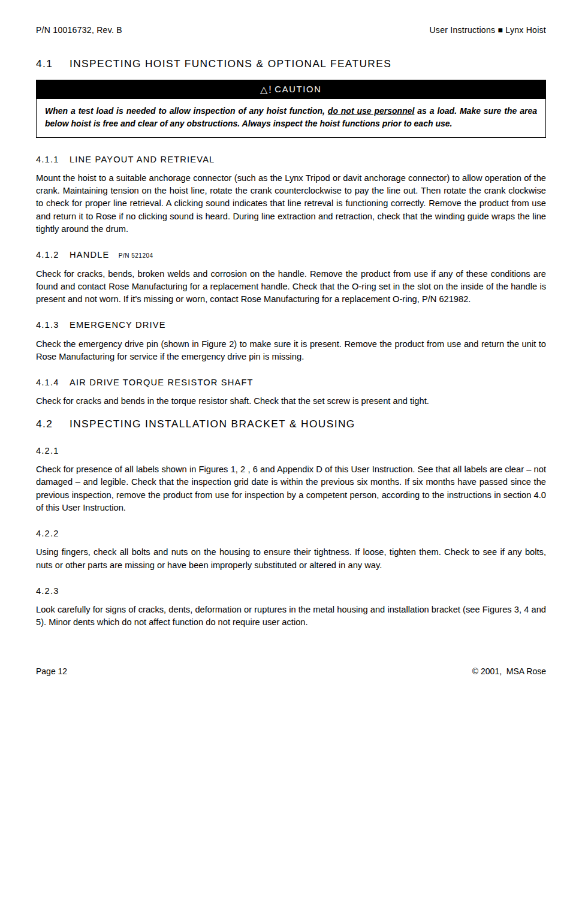P/N 10016732, Rev. B
User Instructions ■ Lynx Hoist
4.1 INSPECTING HOIST FUNCTIONS & OPTIONAL FEATURES
△!CAUTION
When a test load is needed to allow inspection of any hoist function, do not use personnel as a load. Make sure the area below hoist is free and clear of any obstructions. Always inspect the hoist functions prior to each use.
4.1.1 LINE PAYOUT AND RETRIEVAL
Mount the hoist to a suitable anchorage connector (such as the Lynx Tripod or davit anchorage connector) to allow operation of the crank. Maintaining tension on the hoist line, rotate the crank counterclockwise to pay the line out. Then rotate the crank clockwise to check for proper line retrieval. A clicking sound indicates that line retreval is functioning correctly. Remove the product from use and return it to Rose if no clicking sound is heard. During line extraction and retraction, check that the winding guide wraps the line tightly around the drum.
4.1.2 HANDLE P/N 521204
Check for cracks, bends, broken welds and corrosion on the handle. Remove the product from use if any of these conditions are found and contact Rose Manufacturing for a replacement handle. Check that the O-ring set in the slot on the inside of the handle is present and not worn. If it's missing or worn, contact Rose Manufacturing for a replacement O-ring, P/N 621982.
4.1.3 EMERGENCY DRIVE
Check the emergency drive pin (shown in Figure 2) to make sure it is present. Remove the product from use and return the unit to Rose Manufacturing for service if the emergency drive pin is missing.
4.1.4 AIR DRIVE TORQUE RESISTOR SHAFT
Check for cracks and bends in the torque resistor shaft. Check that the set screw is present and tight.
4.2 INSPECTING INSTALLATION BRACKET & HOUSING
4.2.1
Check for presence of all labels shown in Figures 1, 2 , 6 and Appendix D of this User Instruction. See that all labels are clear – not damaged – and legible. Check that the inspection grid date is within the previous six months. If six months have passed since the previous inspection, remove the product from use for inspection by a competent person, according to the instructions in section 4.0 of this User Instruction.
4.2.2
Using fingers, check all bolts and nuts on the housing to ensure their tightness. If loose, tighten them. Check to see if any bolts, nuts or other parts are missing or have been improperly substituted or altered in any way.
4.2.3
Look carefully for signs of cracks, dents, deformation or ruptures in the metal housing and installation bracket (see Figures 3, 4 and 5). Minor dents which do not affect function do not require user action.
Page 12
© 2001, MSA Rose